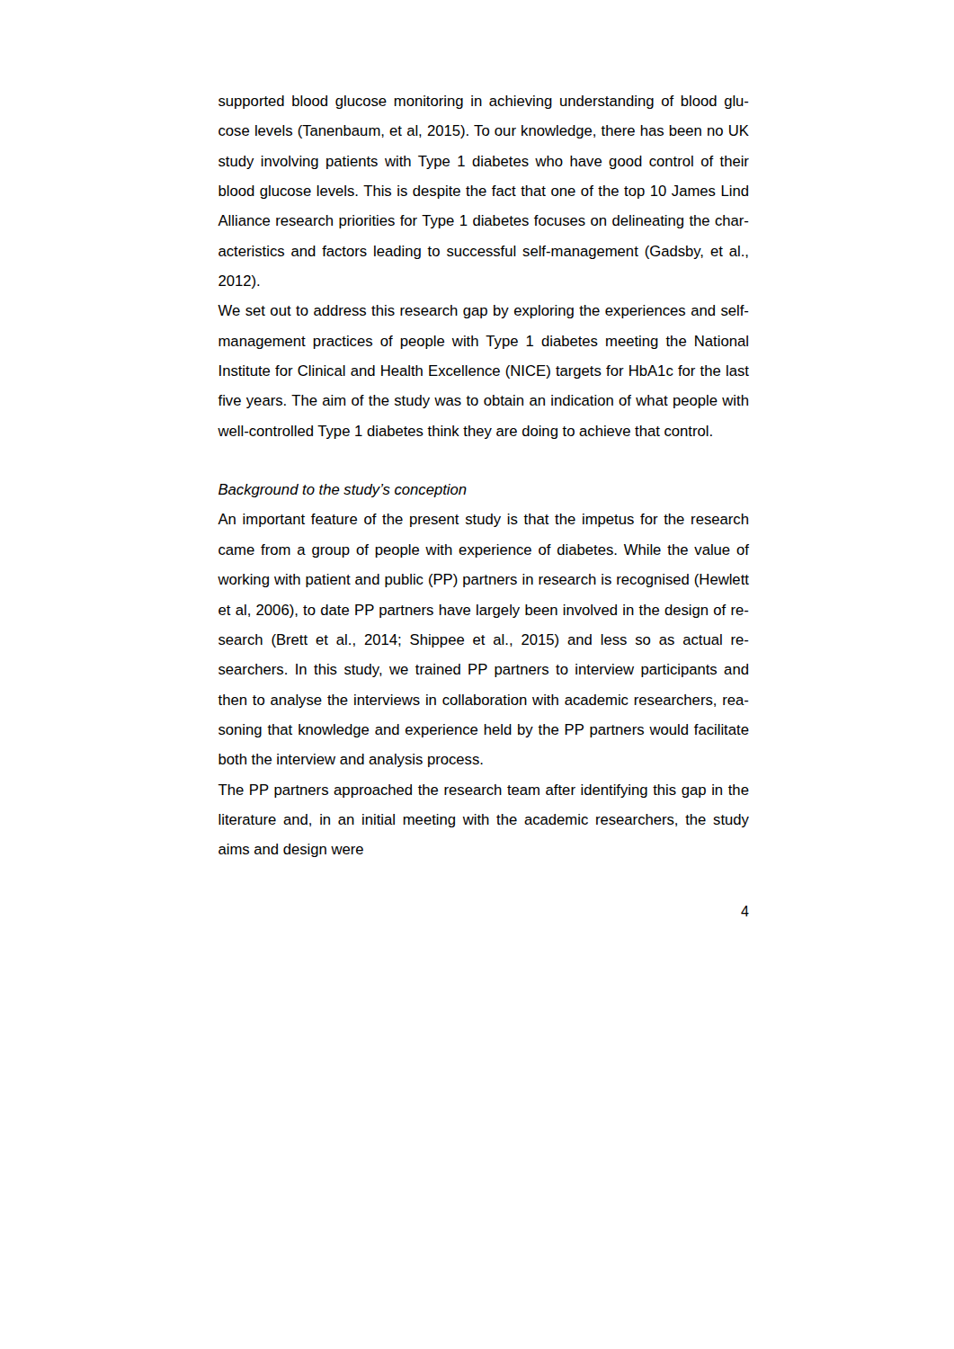supported blood glucose monitoring in achieving understanding of blood glucose levels (Tanenbaum, et al, 2015). To our knowledge, there has been no UK study involving patients with Type 1 diabetes who have good control of their blood glucose levels. This is despite the fact that one of the top 10 James Lind Alliance research priorities for Type 1 diabetes focuses on delineating the characteristics and factors leading to successful self-management (Gadsby, et al., 2012).
We set out to address this research gap by exploring the experiences and self-management practices of people with Type 1 diabetes meeting the National Institute for Clinical and Health Excellence (NICE) targets for HbA1c for the last five years. The aim of the study was to obtain an indication of what people with well-controlled Type 1 diabetes think they are doing to achieve that control.
Background to the study’s conception
An important feature of the present study is that the impetus for the research came from a group of people with experience of diabetes. While the value of working with patient and public (PP) partners in research is recognised (Hewlett et al, 2006), to date PP partners have largely been involved in the design of research (Brett et al., 2014; Shippee et al., 2015) and less so as actual researchers. In this study, we trained PP partners to interview participants and then to analyse the interviews in collaboration with academic researchers, reasoning that knowledge and experience held by the PP partners would facilitate both the interview and analysis process.
The PP partners approached the research team after identifying this gap in the literature and, in an initial meeting with the academic researchers, the study aims and design were
4